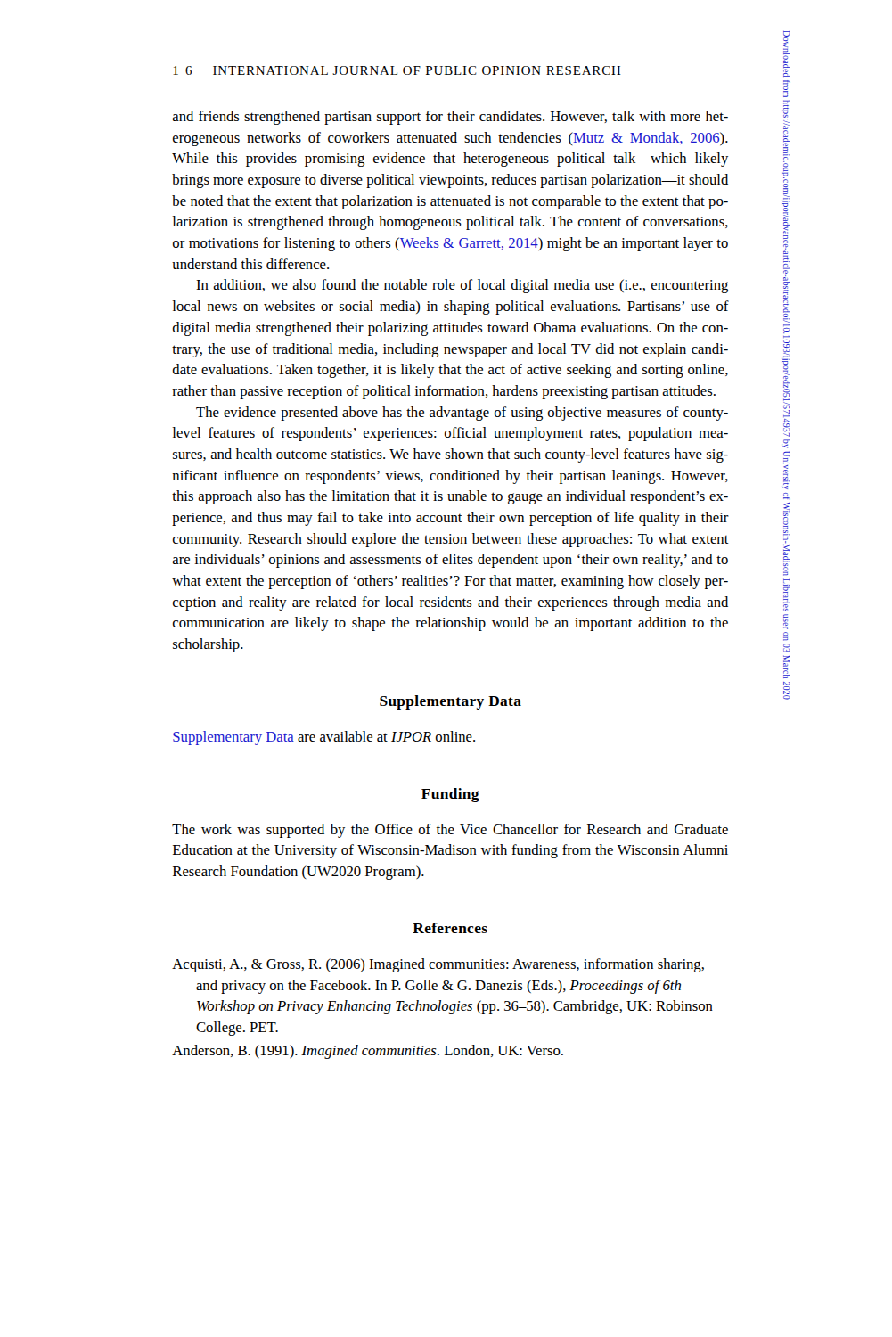Downloaded from https://academic.oup.com/ijpor/advance-article-abstract/doi/10.1093/ijpor/edz051/5714937 by University of Wisconsin-Madison Libraries user on 03 March 2020
1 6 INTERNATIONAL JOURNAL OF PUBLIC OPINION RESEARCH
and friends strengthened partisan support for their candidates. However, talk with more heterogeneous networks of coworkers attenuated such tendencies (Mutz & Mondak, 2006). While this provides promising evidence that heterogeneous political talk—which likely brings more exposure to diverse political viewpoints, reduces partisan polarization—it should be noted that the extent that polarization is attenuated is not comparable to the extent that polarization is strengthened through homogeneous political talk. The content of conversations, or motivations for listening to others (Weeks & Garrett, 2014) might be an important layer to understand this difference.
In addition, we also found the notable role of local digital media use (i.e., encountering local news on websites or social media) in shaping political evaluations. Partisans’ use of digital media strengthened their polarizing attitudes toward Obama evaluations. On the contrary, the use of traditional media, including newspaper and local TV did not explain candidate evaluations. Taken together, it is likely that the act of active seeking and sorting online, rather than passive reception of political information, hardens preexisting partisan attitudes.
The evidence presented above has the advantage of using objective measures of county-level features of respondents’ experiences: official unemployment rates, population measures, and health outcome statistics. We have shown that such county-level features have significant influence on respondents’ views, conditioned by their partisan leanings. However, this approach also has the limitation that it is unable to gauge an individual respondent’s experience, and thus may fail to take into account their own perception of life quality in their community. Research should explore the tension between these approaches: To what extent are individuals’ opinions and assessments of elites dependent upon ‘their own reality,’ and to what extent the perception of ‘others’ realities’? For that matter, examining how closely perception and reality are related for local residents and their experiences through media and communication are likely to shape the relationship would be an important addition to the scholarship.
Supplementary Data
Supplementary Data are available at IJPOR online.
Funding
The work was supported by the Office of the Vice Chancellor for Research and Graduate Education at the University of Wisconsin-Madison with funding from the Wisconsin Alumni Research Foundation (UW2020 Program).
References
Acquisti, A., & Gross, R. (2006) Imagined communities: Awareness, information sharing, and privacy on the Facebook. In P. Golle & G. Danezis (Eds.), Proceedings of 6th Workshop on Privacy Enhancing Technologies (pp. 36–58). Cambridge, UK: Robinson College. PET.
Anderson, B. (1991). Imagined communities. London, UK: Verso.